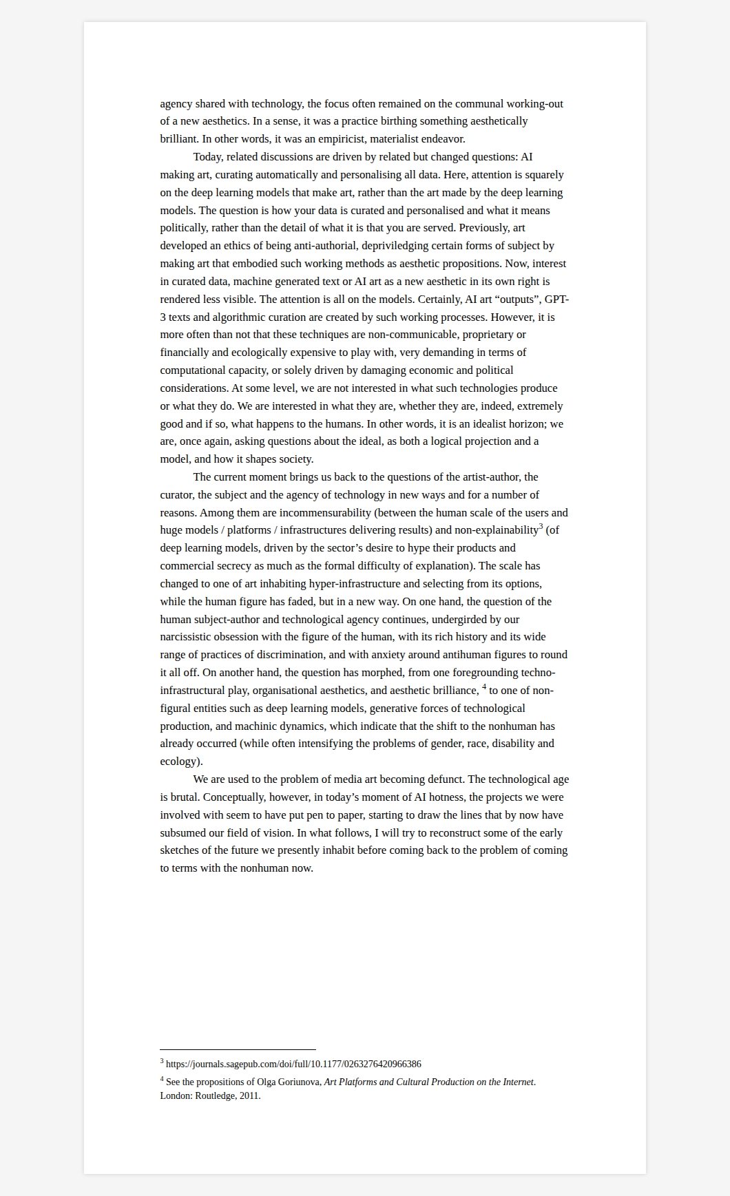agency shared with technology, the focus often remained on the communal working-out of a new aesthetics. In a sense, it was a practice birthing something aesthetically brilliant. In other words, it was an empiricist, materialist endeavor.
Today, related discussions are driven by related but changed questions: AI making art, curating automatically and personalising all data. Here, attention is squarely on the deep learning models that make art, rather than the art made by the deep learning models. The question is how your data is curated and personalised and what it means politically, rather than the detail of what it is that you are served. Previously, art developed an ethics of being anti-authorial, depriviledging certain forms of subject by making art that embodied such working methods as aesthetic propositions. Now, interest in curated data, machine generated text or AI art as a new aesthetic in its own right is rendered less visible. The attention is all on the models. Certainly, AI art “outputs”, GPT-3 texts and algorithmic curation are created by such working processes. However, it is more often than not that these techniques are non-communicable, proprietary or financially and ecologically expensive to play with, very demanding in terms of computational capacity, or solely driven by damaging economic and political considerations. At some level, we are not interested in what such technologies produce or what they do. We are interested in what they are, whether they are, indeed, extremely good and if so, what happens to the humans. In other words, it is an idealist horizon; we are, once again, asking questions about the ideal, as both a logical projection and a model, and how it shapes society.
The current moment brings us back to the questions of the artist-author, the curator, the subject and the agency of technology in new ways and for a number of reasons. Among them are incommensurability (between the human scale of the users and huge models / platforms / infrastructures delivering results) and non-explainability3 (of deep learning models, driven by the sector’s desire to hype their products and commercial secrecy as much as the formal difficulty of explanation). The scale has changed to one of art inhabiting hyper-infrastructure and selecting from its options, while the human figure has faded, but in a new way. On one hand, the question of the human subject-author and technological agency continues, undergirded by our narcissistic obsession with the figure of the human, with its rich history and its wide range of practices of discrimination, and with anxiety around antihuman figures to round it all off. On another hand, the question has morphed, from one foregrounding techno-infrastructural play, organisational aesthetics, and aesthetic brilliance, 4 to one of non-figural entities such as deep learning models, generative forces of technological production, and machinic dynamics, which indicate that the shift to the nonhuman has already occurred (while often intensifying the problems of gender, race, disability and ecology).
We are used to the problem of media art becoming defunct. The technological age is brutal. Conceptually, however, in today’s moment of AI hotness, the projects we were involved with seem to have put pen to paper, starting to draw the lines that by now have subsumed our field of vision. In what follows, I will try to reconstruct some of the early sketches of the future we presently inhabit before coming back to the problem of coming to terms with the nonhuman now.
3 https://journals.sagepub.com/doi/full/10.1177/0263276420966386
4 See the propositions of Olga Goriunova, Art Platforms and Cultural Production on the Internet. London: Routledge, 2011.